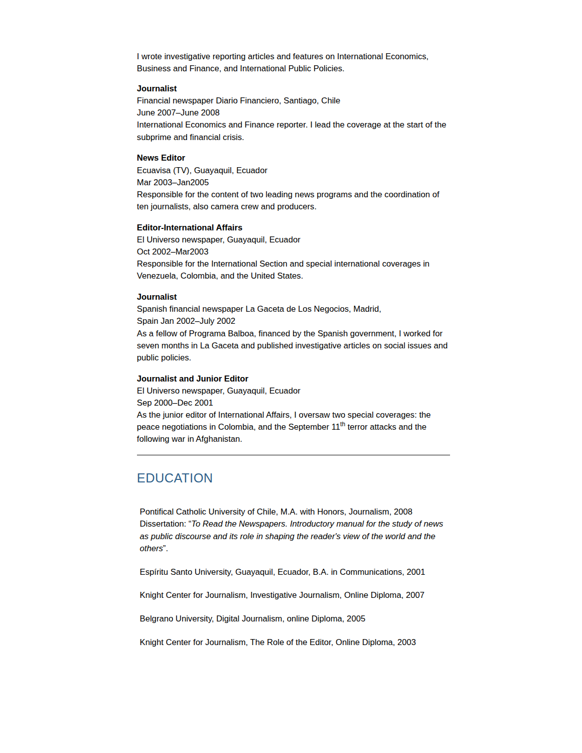I wrote investigative reporting articles and features on International Economics, Business and Finance, and International Public Policies.
Journalist
Financial newspaper Diario Financiero, Santiago, Chile
June 2007–June 2008
International Economics and Finance reporter. I lead the coverage at the start of the subprime and financial crisis.
News Editor
Ecuavisa (TV), Guayaquil, Ecuador
Mar 2003–Jan2005
Responsible for the content of two leading news programs and the coordination of ten journalists, also camera crew and producers.
Editor-International Affairs
El Universo newspaper, Guayaquil, Ecuador
Oct 2002–Mar2003
Responsible for the International Section and special international coverages in Venezuela, Colombia, and the United States.
Journalist
Spanish financial newspaper La Gaceta de Los Negocios, Madrid,
Spain Jan 2002–July 2002
As a fellow of Programa Balboa, financed by the Spanish government, I worked for seven months in La Gaceta and published investigative articles on social issues and public policies.
Journalist and Junior Editor
El Universo newspaper, Guayaquil, Ecuador
Sep 2000–Dec 2001
As the junior editor of International Affairs, I oversaw two special coverages: the peace negotiations in Colombia, and the September 11th terror attacks and the following war in Afghanistan.
EDUCATION
Pontifical Catholic University of Chile, M.A. with Honors, Journalism, 2008
Dissertation: “To Read the Newspapers. Introductory manual for the study of news as public discourse and its role in shaping the reader's view of the world and the others”.
Espíritu Santo University, Guayaquil, Ecuador, B.A. in Communications, 2001
Knight Center for Journalism, Investigative Journalism, Online Diploma, 2007
Belgrano University, Digital Journalism, online Diploma, 2005
Knight Center for Journalism, The Role of the Editor, Online Diploma, 2003